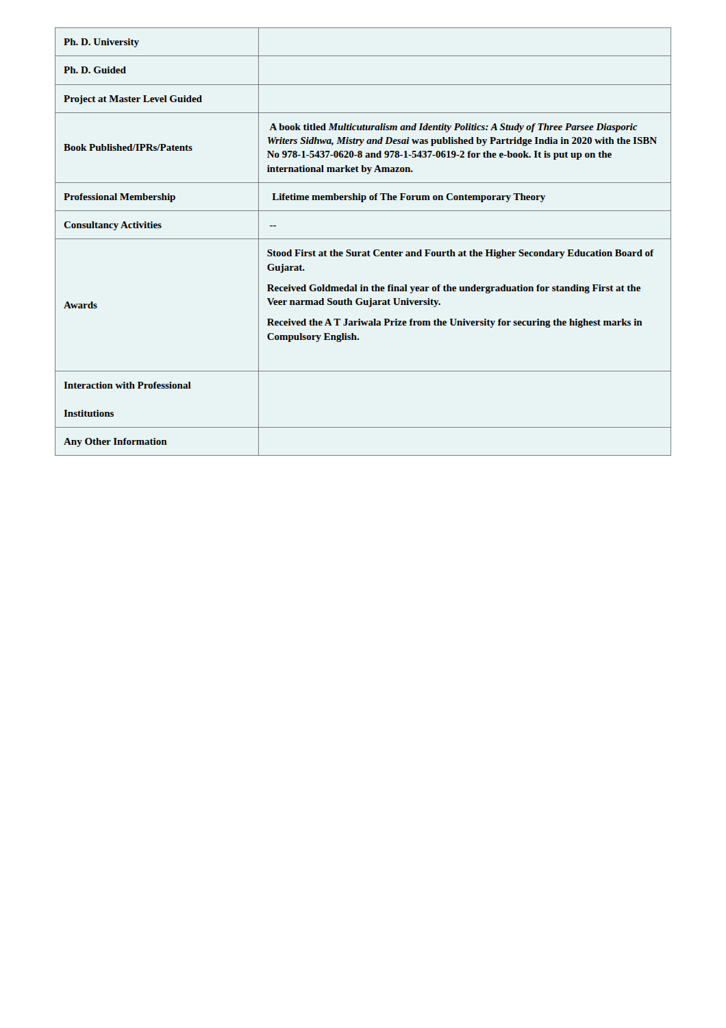| Ph. D. University | |
| Ph. D. Guided | |
| Project at Master Level Guided | |
| Book Published/IPRs/Patents | A book titled Multicuturalism and Identity Politics: A Study of Three Parsee Diasporic Writers Sidhwa, Mistry and Desai was published by Partridge India in 2020 with the ISBN No 978-1-5437-0620-8 and 978-1-5437-0619-2 for the e-book. It is put up on the international market by Amazon. |
| Professional Membership | Lifetime membership of The Forum on Contemporary Theory |
| Consultancy Activities | -- |
| Awards | Stood First at the Surat Center and Fourth at the Higher Secondary Education Board of Gujarat. Received Goldmedal in the final year of the undergraduation for standing First at the Veer narmad South Gujarat University. Received the A T Jariwala Prize from the University for securing the highest marks in Compulsory English. |
| Interaction with Professional Institutions | |
| Any Other Information | |